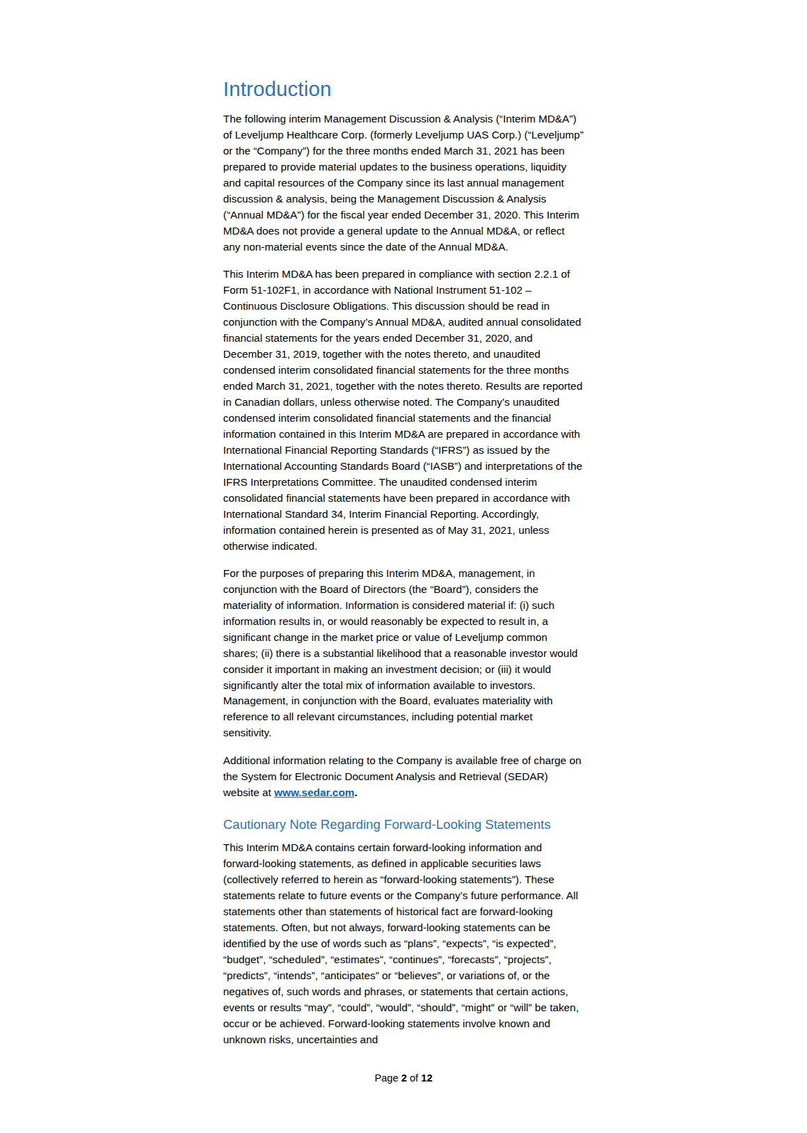Introduction
The following interim Management Discussion & Analysis (“Interim MD&A”) of Leveljump Healthcare Corp. (formerly Leveljump UAS Corp.) (“Leveljump” or the “Company”) for the three months ended March 31, 2021 has been prepared to provide material updates to the business operations, liquidity and capital resources of the Company since its last annual management discussion & analysis, being the Management Discussion & Analysis (“Annual MD&A”) for the fiscal year ended December 31, 2020. This Interim MD&A does not provide a general update to the Annual MD&A, or reflect any non-material events since the date of the Annual MD&A.
This Interim MD&A has been prepared in compliance with section 2.2.1 of Form 51-102F1, in accordance with National Instrument 51-102 – Continuous Disclosure Obligations. This discussion should be read in conjunction with the Company’s Annual MD&A, audited annual consolidated financial statements for the years ended December 31, 2020, and December 31, 2019, together with the notes thereto, and unaudited condensed interim consolidated financial statements for the three months ended March 31, 2021, together with the notes thereto. Results are reported in Canadian dollars, unless otherwise noted. The Company’s unaudited condensed interim consolidated financial statements and the financial information contained in this Interim MD&A are prepared in accordance with International Financial Reporting Standards (“IFRS”) as issued by the International Accounting Standards Board (“IASB”) and interpretations of the IFRS Interpretations Committee. The unaudited condensed interim consolidated financial statements have been prepared in accordance with International Standard 34, Interim Financial Reporting. Accordingly, information contained herein is presented as of May 31, 2021, unless otherwise indicated.
For the purposes of preparing this Interim MD&A, management, in conjunction with the Board of Directors (the “Board”), considers the materiality of information. Information is considered material if: (i) such information results in, or would reasonably be expected to result in, a significant change in the market price or value of Leveljump common shares; (ii) there is a substantial likelihood that a reasonable investor would consider it important in making an investment decision; or (iii) it would significantly alter the total mix of information available to investors. Management, in conjunction with the Board, evaluates materiality with reference to all relevant circumstances, including potential market sensitivity.
Additional information relating to the Company is available free of charge on the System for Electronic Document Analysis and Retrieval (SEDAR) website at www.sedar.com.
Cautionary Note Regarding Forward-Looking Statements
This Interim MD&A contains certain forward-looking information and forward-looking statements, as defined in applicable securities laws (collectively referred to herein as “forward-looking statements”). These statements relate to future events or the Company’s future performance. All statements other than statements of historical fact are forward-looking statements. Often, but not always, forward-looking statements can be identified by the use of words such as “plans”, “expects”, “is expected”, “budget”, “scheduled”, “estimates”, “continues”, “forecasts”, “projects”, “predicts”, “intends”, “anticipates” or “believes”, or variations of, or the negatives of, such words and phrases, or statements that certain actions, events or results “may”, “could”, “would”, “should”, “might” or “will” be taken, occur or be achieved. Forward-looking statements involve known and unknown risks, uncertainties and
Page 2 of 12